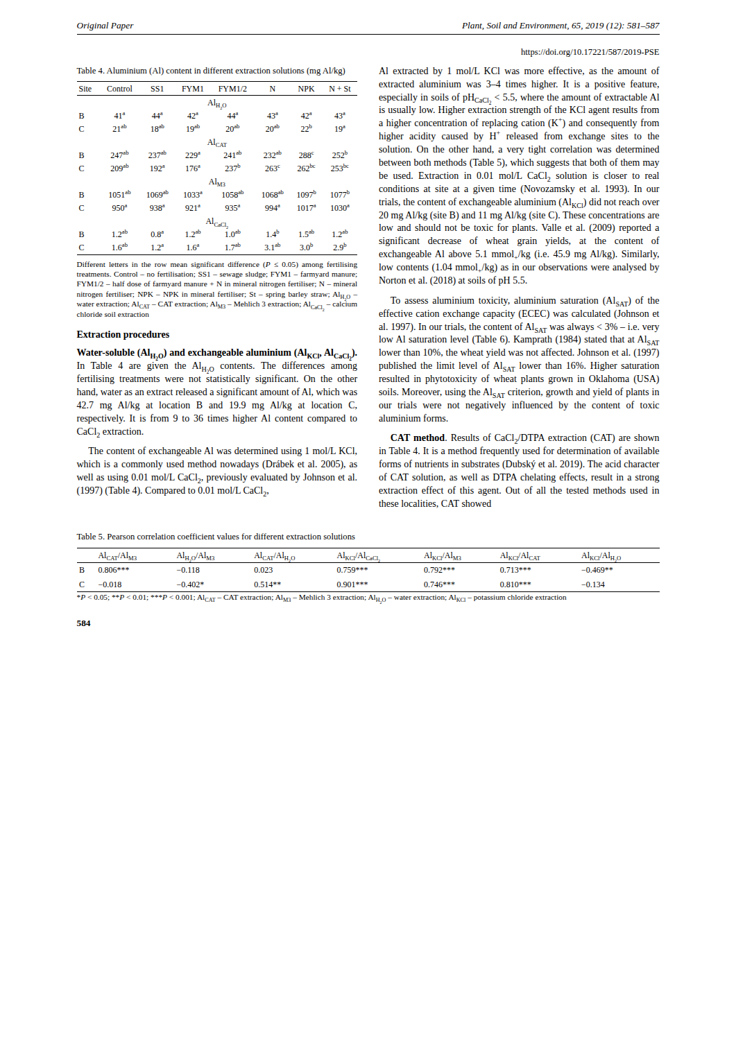Original Paper
Plant, Soil and Environment, 65, 2019 (12): 581–587
https://doi.org/10.17221/587/2019-PSE
Table 4. Aluminium (Al) content in different extraction solutions (mg Al/kg)
| Site | Control | SS1 | FYM1 | FYM1/2 | N | NPK | N + St |
| --- | --- | --- | --- | --- | --- | --- | --- |
| Al H 2 O |
| B | 41 a | 44 a | 42 a | 44 a | 43 a | 42 a | 43 a |
| C | 21 ab | 18 ab | 19 ab | 20 ab | 20 ab | 22 b | 19 a |
| Al CAT |
| B | 247 ab | 237 ab | 229 a | 241 ab | 232 ab | 288 c | 252 b |
| C | 209 ab | 192 a | 176 a | 237 b | 263 c | 262 bc | 253 bc |
| Al M3 |
| B | 1051 ab | 1069 ab | 1033 a | 1058 ab | 1068 ab | 1097 b | 1077 b |
| C | 950 a | 938 a | 921 a | 935 a | 994 a | 1017 a | 1030 a |
| Al CaCl 2 |
| B | 1.2 ab | 0.8 a | 1.2 ab | 1.0 ab | 1.4 b | 1.5 ab | 1.2 ab |
| C | 1.6 ab | 1.2 a | 1.6 a | 1.7 ab | 3.1 ab | 3.0 b | 2.9 b |
Different letters in the row mean significant difference (P ≤ 0.05) among fertilising treatments. Control – no fertilisation; SS1 – sewage sludge; FYM1 – farmyard manure; FYM1/2 – half dose of farmyard manure + N in mineral nitrogen fertiliser; N – mineral nitrogen fertiliser; NPK – NPK in mineral fertiliser; St – spring barley straw; AlH2O – water extraction; AlCAT – CAT extraction; AlM3 – Mehlich 3 extraction; AlCaCl2 – calcium chloride soil extraction
Extraction procedures
Water-soluble (AlH2O) and exchangeable aluminium (AlKCl, AlCaCl2). In Table 4 are given the AlH2O contents. The differences among fertilising treatments were not statistically significant. On the other hand, water as an extract released a significant amount of Al, which was 42.7 mg Al/kg at location B and 19.9 mg Al/kg at location C, respectively. It is from 9 to 36 times higher Al content compared to CaCl2 extraction.
The content of exchangeable Al was determined using 1 mol/L KCl, which is a commonly used method nowadays (Drábek et al. 2005), as well as using 0.01 mol/L CaCl2, previously evaluated by Johnson et al. (1997) (Table 4). Compared to 0.01 mol/L CaCl2,
Al extracted by 1 mol/L KCl was more effective, as the amount of extracted aluminium was 3–4 times higher. It is a positive feature, especially in soils of pHCaCl2 < 5.5, where the amount of extractable Al is usually low. Higher extraction strength of the KCl agent results from a higher concentration of replacing cation (K+) and consequently from higher acidity caused by H+ released from exchange sites to the solution. On the other hand, a very tight correlation was determined between both methods (Table 5), which suggests that both of them may be used. Extraction in 0.01 mol/L CaCl2 solution is closer to real conditions at site at a given time (Novozamsky et al. 1993). In our trials, the content of exchangeable aluminium (AlKCl) did not reach over 20 mg Al/kg (site B) and 11 mg Al/kg (site C). These concentrations are low and should not be toxic for plants. Valle et al. (2009) reported a significant decrease of wheat grain yields, at the content of exchangeable Al above 5.1 mmol+/kg (i.e. 45.9 mg Al/kg). Similarly, low contents (1.04 mmol+/kg) as in our observations were analysed by Norton et al. (2018) at soils of pH 5.5.
To assess aluminium toxicity, aluminium saturation (AlSAT) of the effective cation exchange capacity (ECEC) was calculated (Johnson et al. 1997). In our trials, the content of AlSAT was always < 3% – i.e. very low Al saturation level (Table 6). Kamprath (1984) stated that at AlSAT lower than 10%, the wheat yield was not affected. Johnson et al. (1997) published the limit level of AlSAT lower than 16%. Higher saturation resulted in phytotoxicity of wheat plants grown in Oklahoma (USA) soils. Moreover, using the AlSAT criterion, growth and yield of plants in our trials were not negatively influenced by the content of toxic aluminium forms.
CAT method. Results of CaCl2/DTPA extraction (CAT) are shown in Table 4. It is a method frequently used for determination of available forms of nutrients in substrates (Dubský et al. 2019). The acid character of CAT solution, as well as DTPA chelating effects, result in a strong extraction effect of this agent. Out of all the tested methods used in these localities, CAT showed
Table 5. Pearson correlation coefficient values for different extraction solutions
| | Al CAT /Al M3 | Al H 2 O /Al M3 | Al CAT /Al H 2 O | Al KCl /Al CaCl 2 | Al KCl /Al M3 | Al KCl /Al CAT | Al KCl /Al H 2 O |
| --- | --- | --- | --- | --- | --- | --- | --- |
| B | 0.806*** | −0.118 | 0.023 | 0.759*** | 0.792*** | 0.713*** | −0.469** |
| C | −0.018 | −0.402* | 0.514** | 0.901*** | 0.746*** | 0.810*** | −0.134 |
*P < 0.05; **P < 0.01; ***P < 0.001; AlCAT – CAT extraction; AlM3 – Mehlich 3 extraction; AlH2O – water extraction; AlKCl – potassium chloride extraction
584